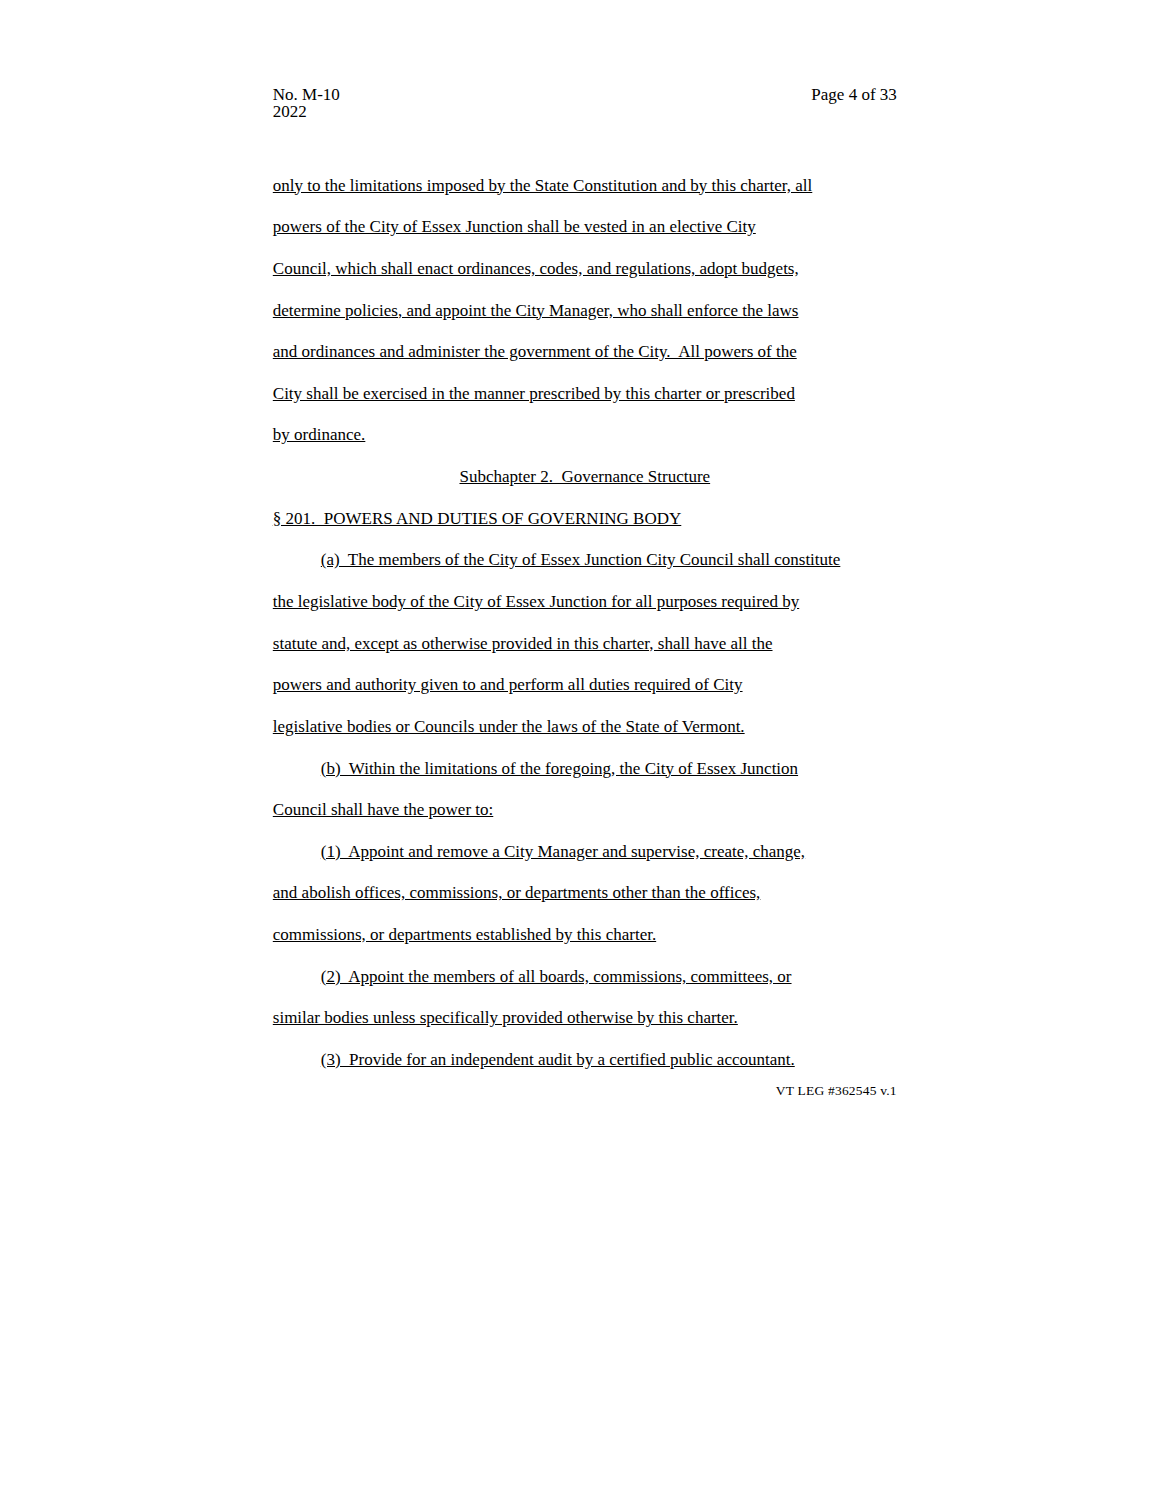No. M-10
2022
Page 4 of 33
only to the limitations imposed by the State Constitution and by this charter, all
powers of the City of Essex Junction shall be vested in an elective City
Council, which shall enact ordinances, codes, and regulations, adopt budgets,
determine policies, and appoint the City Manager, who shall enforce the laws
and ordinances and administer the government of the City. All powers of the
City shall be exercised in the manner prescribed by this charter or prescribed
by ordinance.
Subchapter 2. Governance Structure
§ 201. POWERS AND DUTIES OF GOVERNING BODY
(a) The members of the City of Essex Junction City Council shall constitute
the legislative body of the City of Essex Junction for all purposes required by
statute and, except as otherwise provided in this charter, shall have all the
powers and authority given to and perform all duties required of City
legislative bodies or Councils under the laws of the State of Vermont.
(b) Within the limitations of the foregoing, the City of Essex Junction
Council shall have the power to:
(1) Appoint and remove a City Manager and supervise, create, change,
and abolish offices, commissions, or departments other than the offices,
commissions, or departments established by this charter.
(2) Appoint the members of all boards, commissions, committees, or
similar bodies unless specifically provided otherwise by this charter.
(3) Provide for an independent audit by a certified public accountant.
VT LEG #362545 v.1